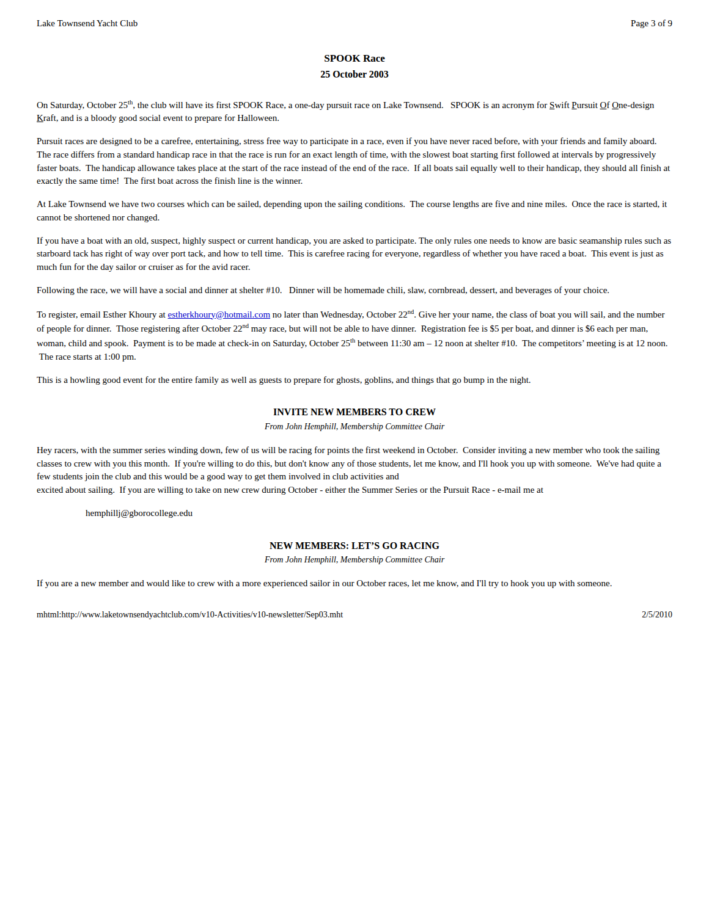Lake Townsend Yacht Club Page 3 of 9
SPOOK Race
25 October 2003
On Saturday, October 25th, the club will have its first SPOOK Race, a one-day pursuit race on Lake Townsend. SPOOK is an acronym for Swift Pursuit Of One-design Kraft, and is a bloody good social event to prepare for Halloween.
Pursuit races are designed to be a carefree, entertaining, stress free way to participate in a race, even if you have never raced before, with your friends and family aboard. The race differs from a standard handicap race in that the race is run for an exact length of time, with the slowest boat starting first followed at intervals by progressively faster boats. The handicap allowance takes place at the start of the race instead of the end of the race. If all boats sail equally well to their handicap, they should all finish at exactly the same time! The first boat across the finish line is the winner.
At Lake Townsend we have two courses which can be sailed, depending upon the sailing conditions. The course lengths are five and nine miles. Once the race is started, it cannot be shortened nor changed.
If you have a boat with an old, suspect, highly suspect or current handicap, you are asked to participate. The only rules one needs to know are basic seamanship rules such as starboard tack has right of way over port tack, and how to tell time. This is carefree racing for everyone, regardless of whether you have raced a boat. This event is just as much fun for the day sailor or cruiser as for the avid racer.
Following the race, we will have a social and dinner at shelter #10. Dinner will be homemade chili, slaw, cornbread, dessert, and beverages of your choice.
To register, email Esther Khoury at estherkhoury@hotmail.com no later than Wednesday, October 22nd. Give her your name, the class of boat you will sail, and the number of people for dinner. Those registering after October 22nd may race, but will not be able to have dinner. Registration fee is $5 per boat, and dinner is $6 each per man, woman, child and spook. Payment is to be made at check-in on Saturday, October 25th between 11:30 am – 12 noon at shelter #10. The competitors’ meeting is at 12 noon. The race starts at 1:00 pm.
This is a howling good event for the entire family as well as guests to prepare for ghosts, goblins, and things that go bump in the night.
INVITE NEW MEMBERS TO CREW
From John Hemphill, Membership Committee Chair
Hey racers, with the summer series winding down, few of us will be racing for points the first weekend in October. Consider inviting a new member who took the sailing classes to crew with you this month. If you're willing to do this, but don't know any of those students, let me know, and I'll hook you up with someone. We've had quite a few students join the club and this would be a good way to get them involved in club activities and
excited about sailing. If you are willing to take on new crew during October - either the Summer Series or the Pursuit Race - e-mail me at
hemphillj@gborocollege.edu
NEW MEMBERS: LET’S GO RACING
From John Hemphill, Membership Committee Chair
If you are a new member and would like to crew with a more experienced sailor in our October races, let me know, and I'll try to hook you up with someone.
mhtml:http://www.laketownsendyachtclub.com/v10-Activities/v10-newsletter/Sep03.mht 2/5/2010